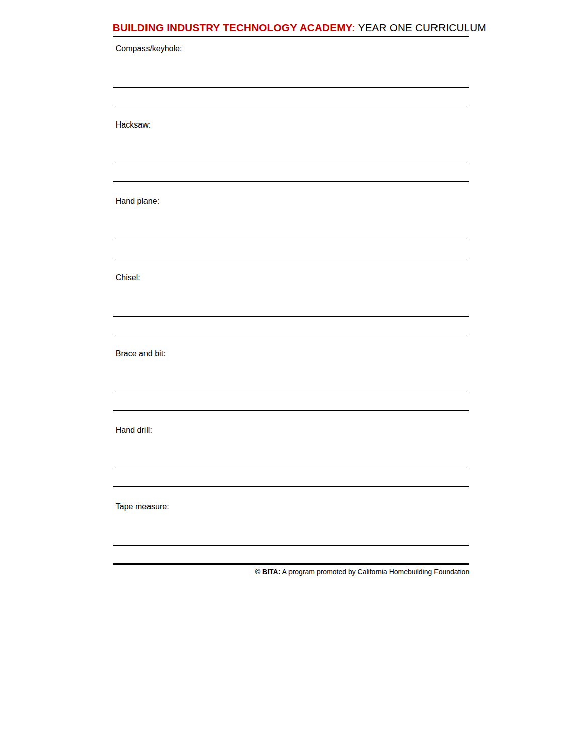BUILDING INDUSTRY TECHNOLOGY ACADEMY: YEAR ONE CURRICULUM
Compass/keyhole:
Hacksaw:
Hand plane:
Chisel:
Brace and bit:
Hand drill:
Tape measure:
© BITA: A program promoted by California Homebuilding Foundation